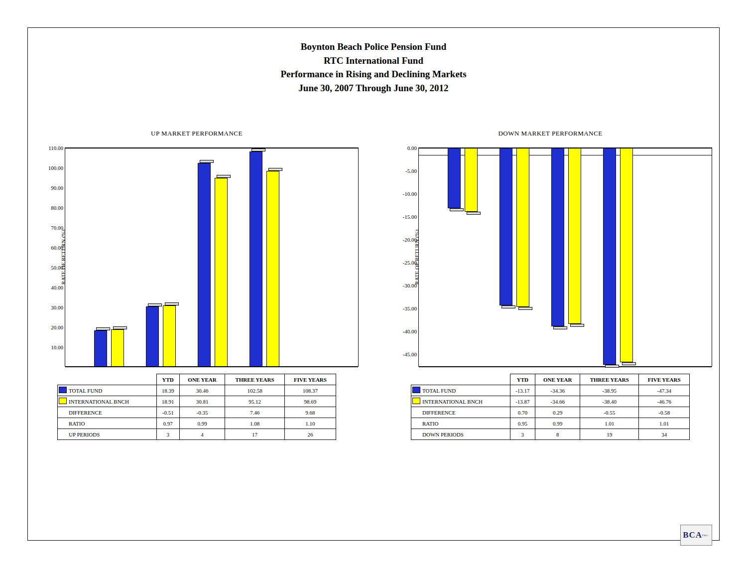Boynton Beach Police Pension Fund
RTC International Fund
Performance in Rising and Declining Markets
June 30, 2007 Through June 30, 2012
UP MARKET PERFORMANCE
DOWN MARKET PERFORMANCE
RATE OF RETURN (%)
110.00
100.00
90.00
80.00
70.00
60.00
50.00
40.00
30.00
20.00
10.00
| | YTD | ONE YEAR | THREE YEARS | FIVE YEARS |
| --- | --- | --- | --- | --- |
| TOTAL FUND | 18.39 | 30.46 | 102.58 | 108.37 |
| INTERNATIONAL BNCH | 18.91 | 30.81 | 95.12 | 98.69 |
| DIFFERENCE | -0.51 | -0.35 | 7.46 | 9.68 |
| RATIO | 0.97 | 0.99 | 1.08 | 1.10 |
| UP PERIODS | 3 | 4 | 17 | 26 |
RATE OF RETURN (%)
0.00
-5.00
-10.00
-15.00
-20.00
-25.00
-30.00
-35.00
-40.00
-45.00
| | YTD | ONE YEAR | THREE YEARS | FIVE YEARS |
| --- | --- | --- | --- | --- |
| TOTAL FUND | -13.17 | -34.36 | -38.95 | -47.34 |
| INTERNATIONAL BNCH | -13.87 | -34.66 | -38.40 | -46.76 |
| DIFFERENCE | 0.70 | 0.29 | -0.55 | -0.58 |
| RATIO | 0.95 | 0.99 | 1.01 | 1.01 |
| DOWN PERIODS | 3 | 8 | 19 | 34 |
BCAInc.